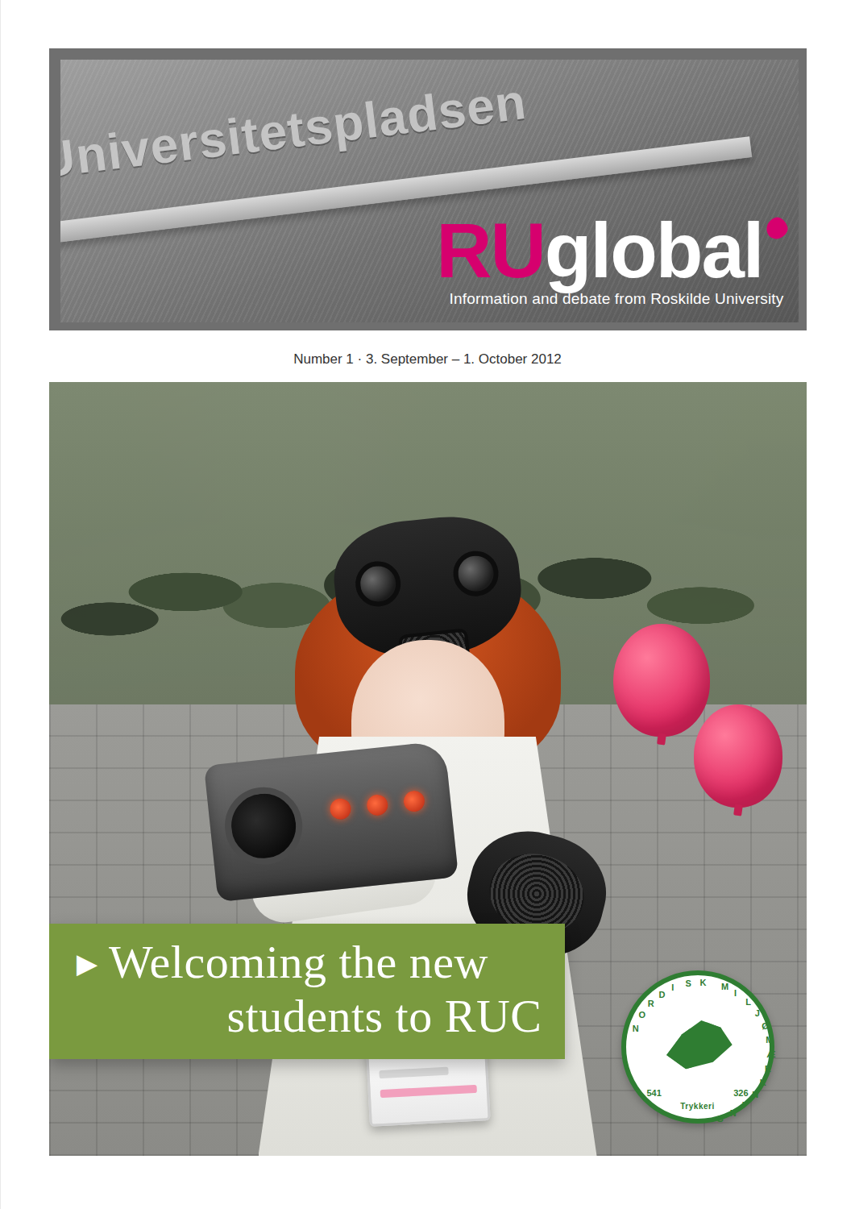Universitetspladsen
RU global
Information and debate from Roskilde University
Number 1 · 3. September – 1. October 2012
▶Welcoming the newstudents to RUC
N O R D I S K M I L J Ø M Æ R K N I N G
541326
Trykkeri